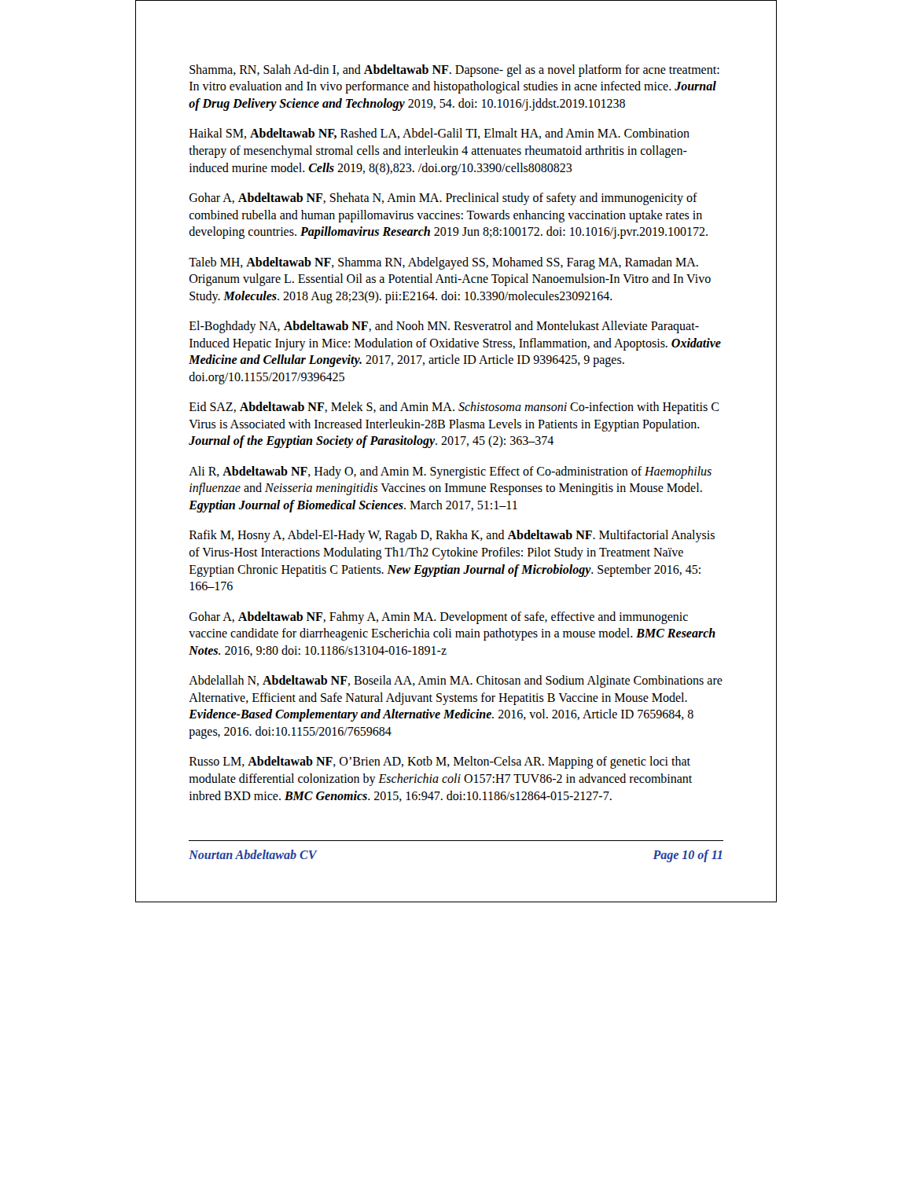Shamma, RN, Salah Ad-din I, and Abdeltawab NF. Dapsone- gel as a novel platform for acne treatment: In vitro evaluation and In vivo performance and histopathological studies in acne infected mice. Journal of Drug Delivery Science and Technology 2019, 54. doi: 10.1016/j.jddst.2019.101238
Haikal SM, Abdeltawab NF, Rashed LA, Abdel-Galil TI, Elmalt HA, and Amin MA. Combination therapy of mesenchymal stromal cells and interleukin 4 attenuates rheumatoid arthritis in collagen-induced murine model. Cells 2019, 8(8),823. /doi.org/10.3390/cells8080823
Gohar A, Abdeltawab NF, Shehata N, Amin MA. Preclinical study of safety and immunogenicity of combined rubella and human papillomavirus vaccines: Towards enhancing vaccination uptake rates in developing countries. Papillomavirus Research 2019 Jun 8;8:100172. doi: 10.1016/j.pvr.2019.100172.
Taleb MH, Abdeltawab NF, Shamma RN, Abdelgayed SS, Mohamed SS, Farag MA, Ramadan MA. Origanum vulgare L. Essential Oil as a Potential Anti-Acne Topical Nanoemulsion-In Vitro and In Vivo Study. Molecules. 2018 Aug 28;23(9). pii:E2164. doi: 10.3390/molecules23092164.
El-Boghdady NA, Abdeltawab NF, and Nooh MN. Resveratrol and Montelukast Alleviate Paraquat-Induced Hepatic Injury in Mice: Modulation of Oxidative Stress, Inflammation, and Apoptosis. Oxidative Medicine and Cellular Longevity. 2017, 2017, article ID Article ID 9396425, 9 pages. doi.org/10.1155/2017/9396425
Eid SAZ, Abdeltawab NF, Melek S, and Amin MA. Schistosoma mansoni Co-infection with Hepatitis C Virus is Associated with Increased Interleukin-28B Plasma Levels in Patients in Egyptian Population. Journal of the Egyptian Society of Parasitology. 2017, 45 (2): 363–374
Ali R, Abdeltawab NF, Hady O, and Amin M. Synergistic Effect of Co-administration of Haemophilus influenzae and Neisseria meningitidis Vaccines on Immune Responses to Meningitis in Mouse Model. Egyptian Journal of Biomedical Sciences. March 2017, 51:1–11
Rafik M, Hosny A, Abdel-El-Hady W, Ragab D, Rakha K, and Abdeltawab NF. Multifactorial Analysis of Virus-Host Interactions Modulating Th1/Th2 Cytokine Profiles: Pilot Study in Treatment Naïve Egyptian Chronic Hepatitis C Patients. New Egyptian Journal of Microbiology. September 2016, 45: 166–176
Gohar A, Abdeltawab NF, Fahmy A, Amin MA. Development of safe, effective and immunogenic vaccine candidate for diarrheagenic Escherichia coli main pathotypes in a mouse model. BMC Research Notes. 2016, 9:80 doi: 10.1186/s13104-016-1891-z
Abdelallah N, Abdeltawab NF, Boseila AA, Amin MA. Chitosan and Sodium Alginate Combinations are Alternative, Efficient and Safe Natural Adjuvant Systems for Hepatitis B Vaccine in Mouse Model. Evidence-Based Complementary and Alternative Medicine. 2016, vol. 2016, Article ID 7659684, 8 pages, 2016. doi:10.1155/2016/7659684
Russo LM, Abdeltawab NF, O’Brien AD, Kotb M, Melton-Celsa AR. Mapping of genetic loci that modulate differential colonization by Escherichia coli O157:H7 TUV86-2 in advanced recombinant inbred BXD mice. BMC Genomics. 2015, 16:947. doi:10.1186/s12864-015-2127-7.
Nourtan Abdeltawab CV
Page 10 of 11